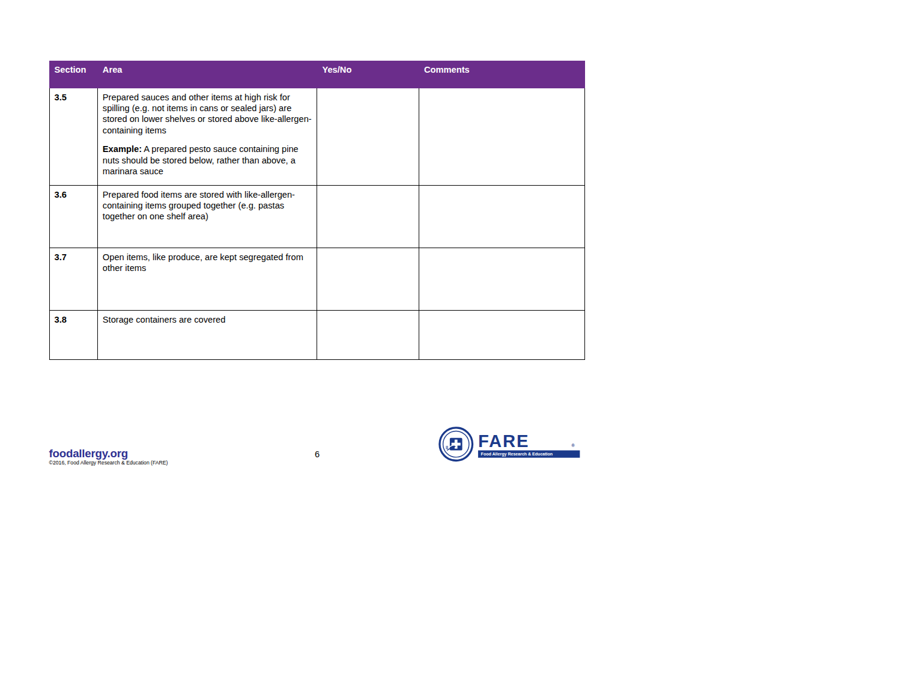| Section | Area | Yes/No | Comments |
| --- | --- | --- | --- |
| 3.5 | Prepared sauces and other items at high risk for spilling (e.g. not items in cans or sealed jars) are stored on lower shelves or stored above like-allergen-containing items Example: A prepared pesto sauce containing pine nuts should be stored below, rather than above, a marinara sauce | | |
| 3.6 | Prepared food items are stored with like-allergen-containing items grouped together (e.g. pastas together on one shelf area) | | |
| 3.7 | Open items, like produce, are kept segregated from other items | | |
| 3.8 | Storage containers are covered | | |
foodallergy.org
©2016, Food Allergy Research & Education (FARE)
6
FARE ® Food Allergy Research & Education